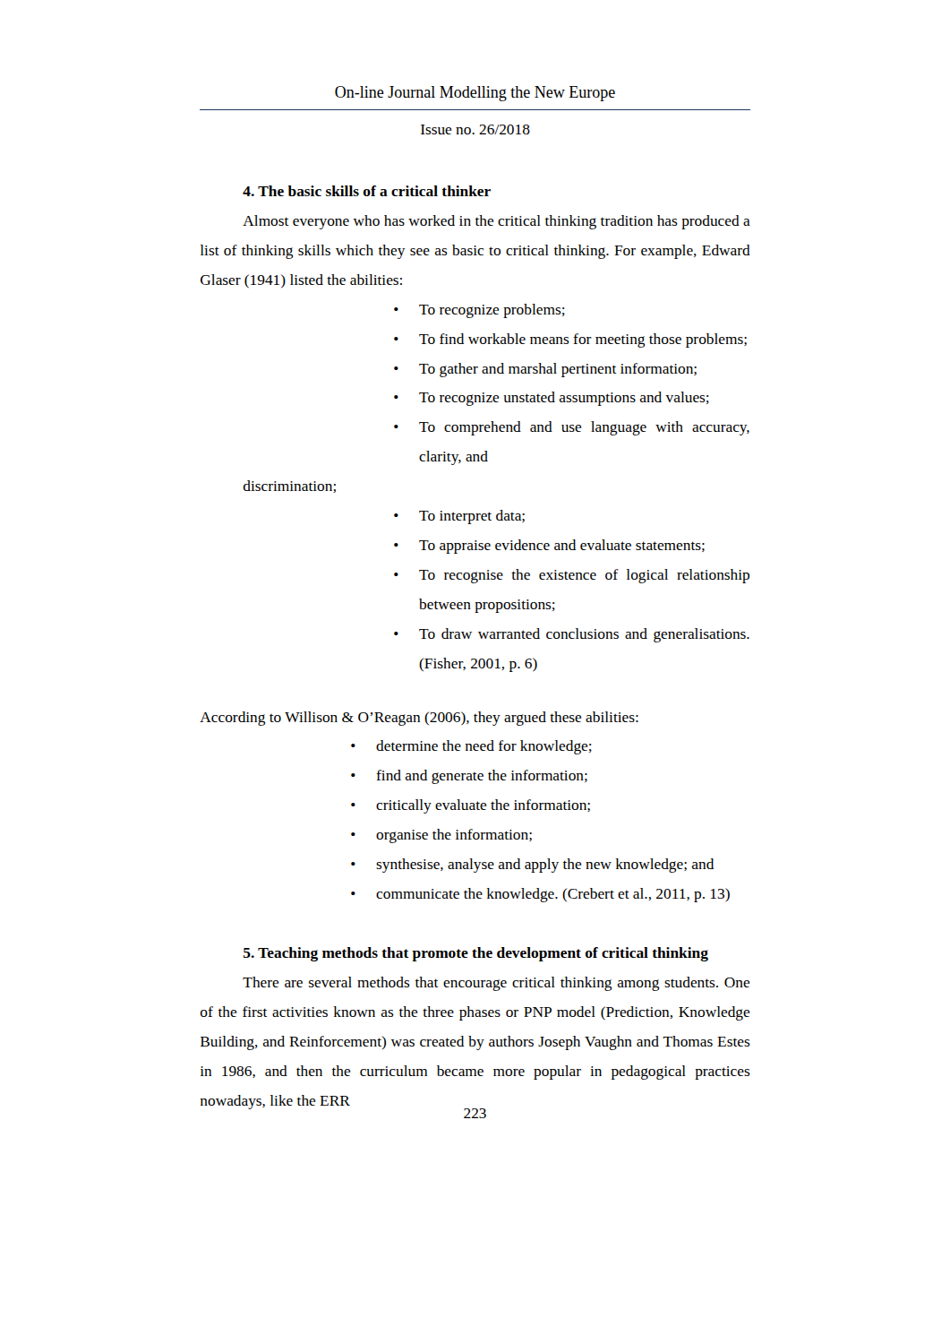On-line Journal Modelling the New Europe Issue no. 26/2018
4. The basic skills of a critical thinker
Almost everyone who has worked in the critical thinking tradition has produced a list of thinking skills which they see as basic to critical thinking. For example, Edward Glaser (1941) listed the abilities:
To recognize problems;
To find workable means for meeting those problems;
To gather and marshal pertinent information;
To recognize unstated assumptions and values;
To comprehend and use language with accuracy, clarity, anddiscrimination;
To interpret data;
To appraise evidence and evaluate statements;
To recognise the existence of logical relationship between propositions;
To draw warranted conclusions and generalisations. (Fisher, 2001, p. 6)
According to Willison & O’Reagan (2006), they argued these abilities:
determine the need for knowledge;
find and generate the information;
critically evaluate the information;
organise the information;
synthesise, analyse and apply the new knowledge; and
communicate the knowledge. (Crebert et al., 2011, p. 13)
5. Teaching methods that promote the development of critical thinking
There are several methods that encourage critical thinking among students. One of the first activities known as the three phases or PNP model (Prediction, Knowledge Building, and Reinforcement) was created by authors Joseph Vaughn and Thomas Estes in 1986, and then the curriculum became more popular in pedagogical practices nowadays, like the ERR
223